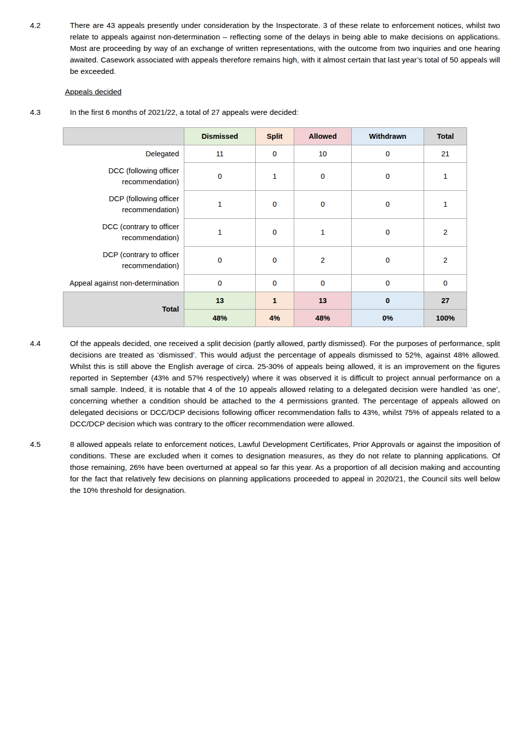4.2
There are 43 appeals presently under consideration by the Inspectorate. 3 of these relate to enforcement notices, whilst two relate to appeals against non-determination – reflecting some of the delays in being able to make decisions on applications. Most are proceeding by way of an exchange of written representations, with the outcome from two inquiries and one hearing awaited. Casework associated with appeals therefore remains high, with it almost certain that last year’s total of 50 appeals will be exceeded.
Appeals decided
4.3
In the first 6 months of 2021/22, a total of 27 appeals were decided:
| | Dismissed | Split | Allowed | Withdrawn | Total |
| --- | --- | --- | --- | --- | --- |
| Delegated | 11 | 0 | 10 | 0 | 21 |
| DCC (following officer recommendation) | 0 | 1 | 0 | 0 | 1 |
| DCP (following officer recommendation) | 1 | 0 | 0 | 0 | 1 |
| DCC (contrary to officer recommendation) | 1 | 0 | 1 | 0 | 2 |
| DCP (contrary to officer recommendation) | 0 | 0 | 2 | 0 | 2 |
| Appeal against non-determination | 0 | 0 | 0 | 0 | 0 |
| Total | 13 | 1 | 13 | 0 | 27 |
| 48% | 4% | 48% | 0% | 100% |
4.4
Of the appeals decided, one received a split decision (partly allowed, partly dismissed). For the purposes of performance, split decisions are treated as ‘dismissed’. This would adjust the percentage of appeals dismissed to 52%, against 48% allowed. Whilst this is still above the English average of circa. 25-30% of appeals being allowed, it is an improvement on the figures reported in September (43% and 57% respectively) where it was observed it is difficult to project annual performance on a small sample. Indeed, it is notable that 4 of the 10 appeals allowed relating to a delegated decision were handled ‘as one’, concerning whether a condition should be attached to the 4 permissions granted. The percentage of appeals allowed on delegated decisions or DCC/DCP decisions following officer recommendation falls to 43%, whilst 75% of appeals related to a DCC/DCP decision which was contrary to the officer recommendation were allowed.
4.5
8 allowed appeals relate to enforcement notices, Lawful Development Certificates, Prior Approvals or against the imposition of conditions. These are excluded when it comes to designation measures, as they do not relate to planning applications. Of those remaining, 26% have been overturned at appeal so far this year. As a proportion of all decision making and accounting for the fact that relatively few decisions on planning applications proceeded to appeal in 2020/21, the Council sits well below the 10% threshold for designation.